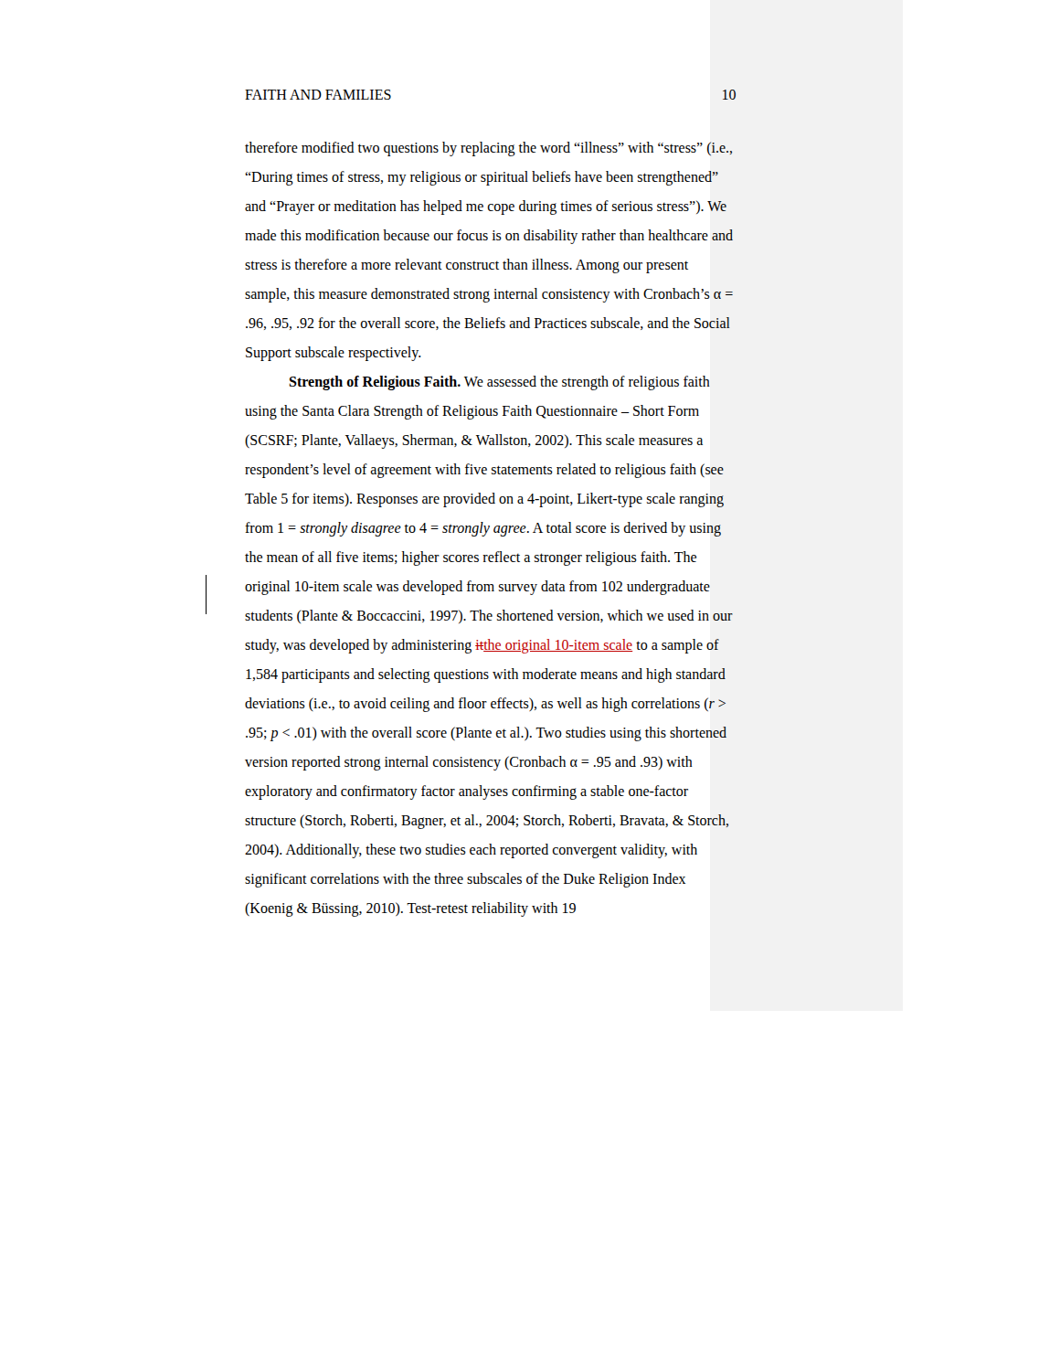FAITH AND FAMILIES 10
therefore modified two questions by replacing the word “illness” with “stress” (i.e., “During times of stress, my religious or spiritual beliefs have been strengthened” and “Prayer or meditation has helped me cope during times of serious stress”). We made this modification because our focus is on disability rather than healthcare and stress is therefore a more relevant construct than illness. Among our present sample, this measure demonstrated strong internal consistency with Cronbach’s α = .96, .95, .92 for the overall score, the Beliefs and Practices subscale, and the Social Support subscale respectively.
Strength of Religious Faith. We assessed the strength of religious faith using the Santa Clara Strength of Religious Faith Questionnaire – Short Form (SCSRF; Plante, Vallaeys, Sherman, & Wallston, 2002). This scale measures a respondent’s level of agreement with five statements related to religious faith (see Table 5 for items). Responses are provided on a 4-point, Likert-type scale ranging from 1 = strongly disagree to 4 = strongly agree. A total score is derived by using the mean of all five items; higher scores reflect a stronger religious faith. The original 10-item scale was developed from survey data from 102 undergraduate students (Plante & Boccaccini, 1997). The shortened version, which we used in our study, was developed by administering it the original 10-item scale to a sample of 1,584 participants and selecting questions with moderate means and high standard deviations (i.e., to avoid ceiling and floor effects), as well as high correlations (r > .95; p < .01) with the overall score (Plante et al.). Two studies using this shortened version reported strong internal consistency (Cronbach α = .95 and .93) with exploratory and confirmatory factor analyses confirming a stable one-factor structure (Storch, Roberti, Bagner, et al., 2004; Storch, Roberti, Bravata, & Storch, 2004). Additionally, these two studies each reported convergent validity, with significant correlations with the three subscales of the Duke Religion Index (Koenig & Büssing, 2010). Test-retest reliability with 19